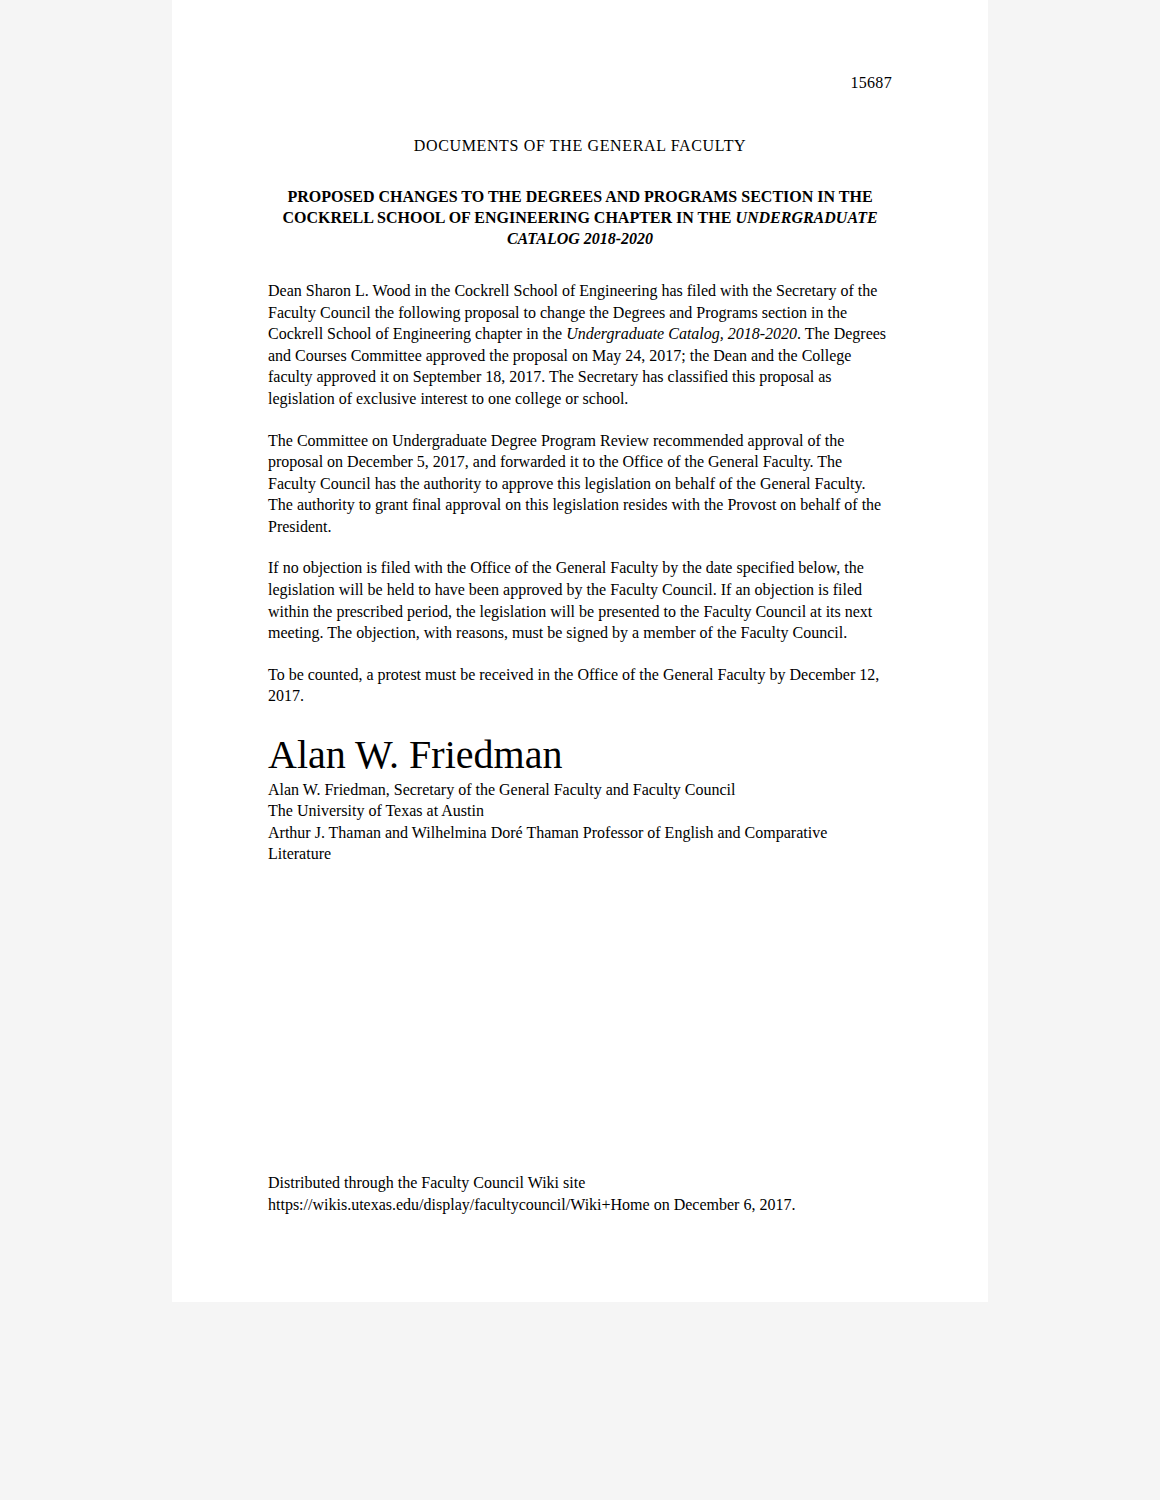15687
DOCUMENTS OF THE GENERAL FACULTY
PROPOSED CHANGES TO THE DEGREES AND PROGRAMS SECTION IN THE COCKRELL SCHOOL OF ENGINEERING CHAPTER IN THE UNDERGRADUATE CATALOG 2018-2020
Dean Sharon L. Wood in the Cockrell School of Engineering has filed with the Secretary of the Faculty Council the following proposal to change the Degrees and Programs section in the Cockrell School of Engineering chapter in the Undergraduate Catalog, 2018-2020. The Degrees and Courses Committee approved the proposal on May 24, 2017; the Dean and the College faculty approved it on September 18, 2017. The Secretary has classified this proposal as legislation of exclusive interest to one college or school.
The Committee on Undergraduate Degree Program Review recommended approval of the proposal on December 5, 2017, and forwarded it to the Office of the General Faculty. The Faculty Council has the authority to approve this legislation on behalf of the General Faculty. The authority to grant final approval on this legislation resides with the Provost on behalf of the President.
If no objection is filed with the Office of the General Faculty by the date specified below, the legislation will be held to have been approved by the Faculty Council. If an objection is filed within the prescribed period, the legislation will be presented to the Faculty Council at its next meeting. The objection, with reasons, must be signed by a member of the Faculty Council.
To be counted, a protest must be received in the Office of the General Faculty by December 12, 2017.
Alan W. Friedman
Alan W. Friedman, Secretary of the General Faculty and Faculty Council The University of Texas at Austin Arthur J. Thaman and Wilhelmina Doré Thaman Professor of English and Comparative Literature
Distributed through the Faculty Council Wiki site https://wikis.utexas.edu/display/facultycouncil/Wiki+Home on December 6, 2017.